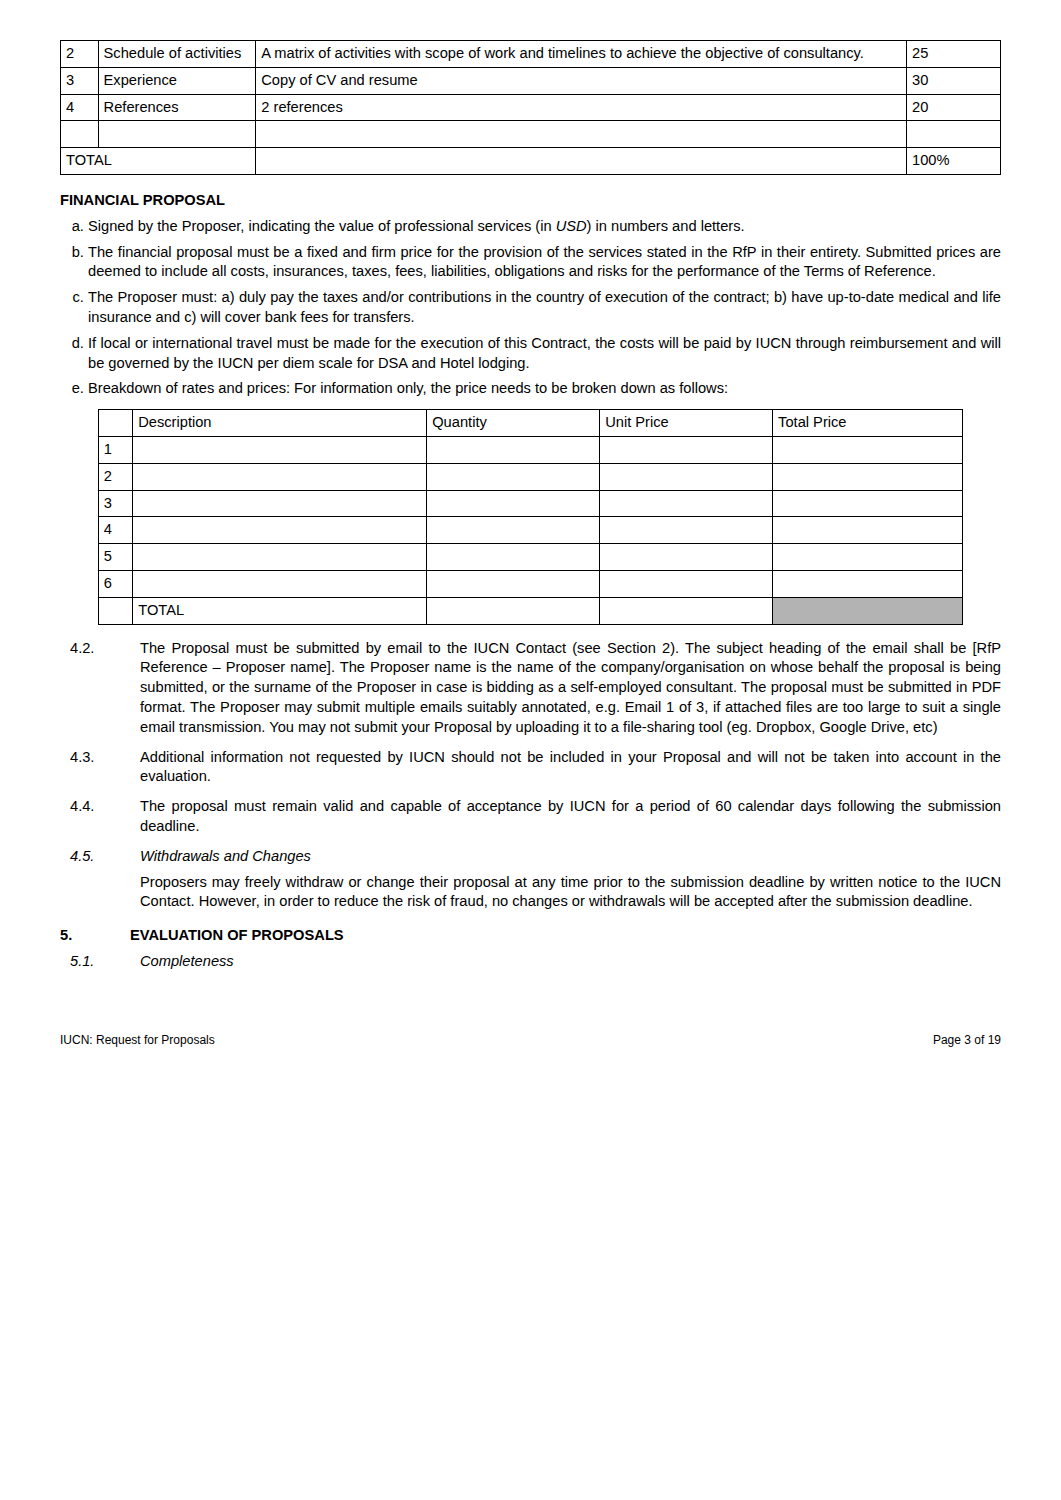| 2 | Schedule of activities | A matrix of activities with scope of work and timelines to achieve the objective of consultancy. | 25 |
| 3 | Experience | Copy of CV and resume | 30 |
| 4 | References | 2 references | 20 |
| TOTAL | | 100% |
FINANCIAL PROPOSAL
Signed by the Proposer, indicating the value of professional services (in USD) in numbers and letters.
The financial proposal must be a fixed and firm price for the provision of the services stated in the RfP in their entirety. Submitted prices are deemed to include all costs, insurances, taxes, fees, liabilities, obligations and risks for the performance of the Terms of Reference.
The Proposer must: a) duly pay the taxes and/or contributions in the country of execution of the contract; b) have up-to-date medical and life insurance and c) will cover bank fees for transfers.
If local or international travel must be made for the execution of this Contract, the costs will be paid by IUCN through reimbursement and will be governed by the IUCN per diem scale for DSA and Hotel lodging.
Breakdown of rates and prices: For information only, the price needs to be broken down as follows:
| | Description | Quantity | Unit Price | Total Price |
| 1 | | | | |
| 2 | | | | |
| 3 | | | | |
| 4 | | | | |
| 5 | | | | |
| 6 | | | | |
| | TOTAL | | | |
4.2.
The Proposal must be submitted by email to the IUCN Contact (see Section 2). The subject heading of the email shall be [RfP Reference – Proposer name]. The Proposer name is the name of the company/organisation on whose behalf the proposal is being submitted, or the surname of the Proposer in case is bidding as a self-employed consultant. The proposal must be submitted in PDF format. The Proposer may submit multiple emails suitably annotated, e.g. Email 1 of 3, if attached files are too large to suit a single email transmission. You may not submit your Proposal by uploading it to a file-sharing tool (eg. Dropbox, Google Drive, etc)
4.3.
Additional information not requested by IUCN should not be included in your Proposal and will not be taken into account in the evaluation.
4.4.
The proposal must remain valid and capable of acceptance by IUCN for a period of 60 calendar days following the submission deadline.
4.5.
Withdrawals and Changes
Proposers may freely withdraw or change their proposal at any time prior to the submission deadline by written notice to the IUCN Contact. However, in order to reduce the risk of fraud, no changes or withdrawals will be accepted after the submission deadline.
5.
EVALUATION OF PROPOSALS
5.1.
Completeness
IUCN: Request for Proposals
Page 3 of 19